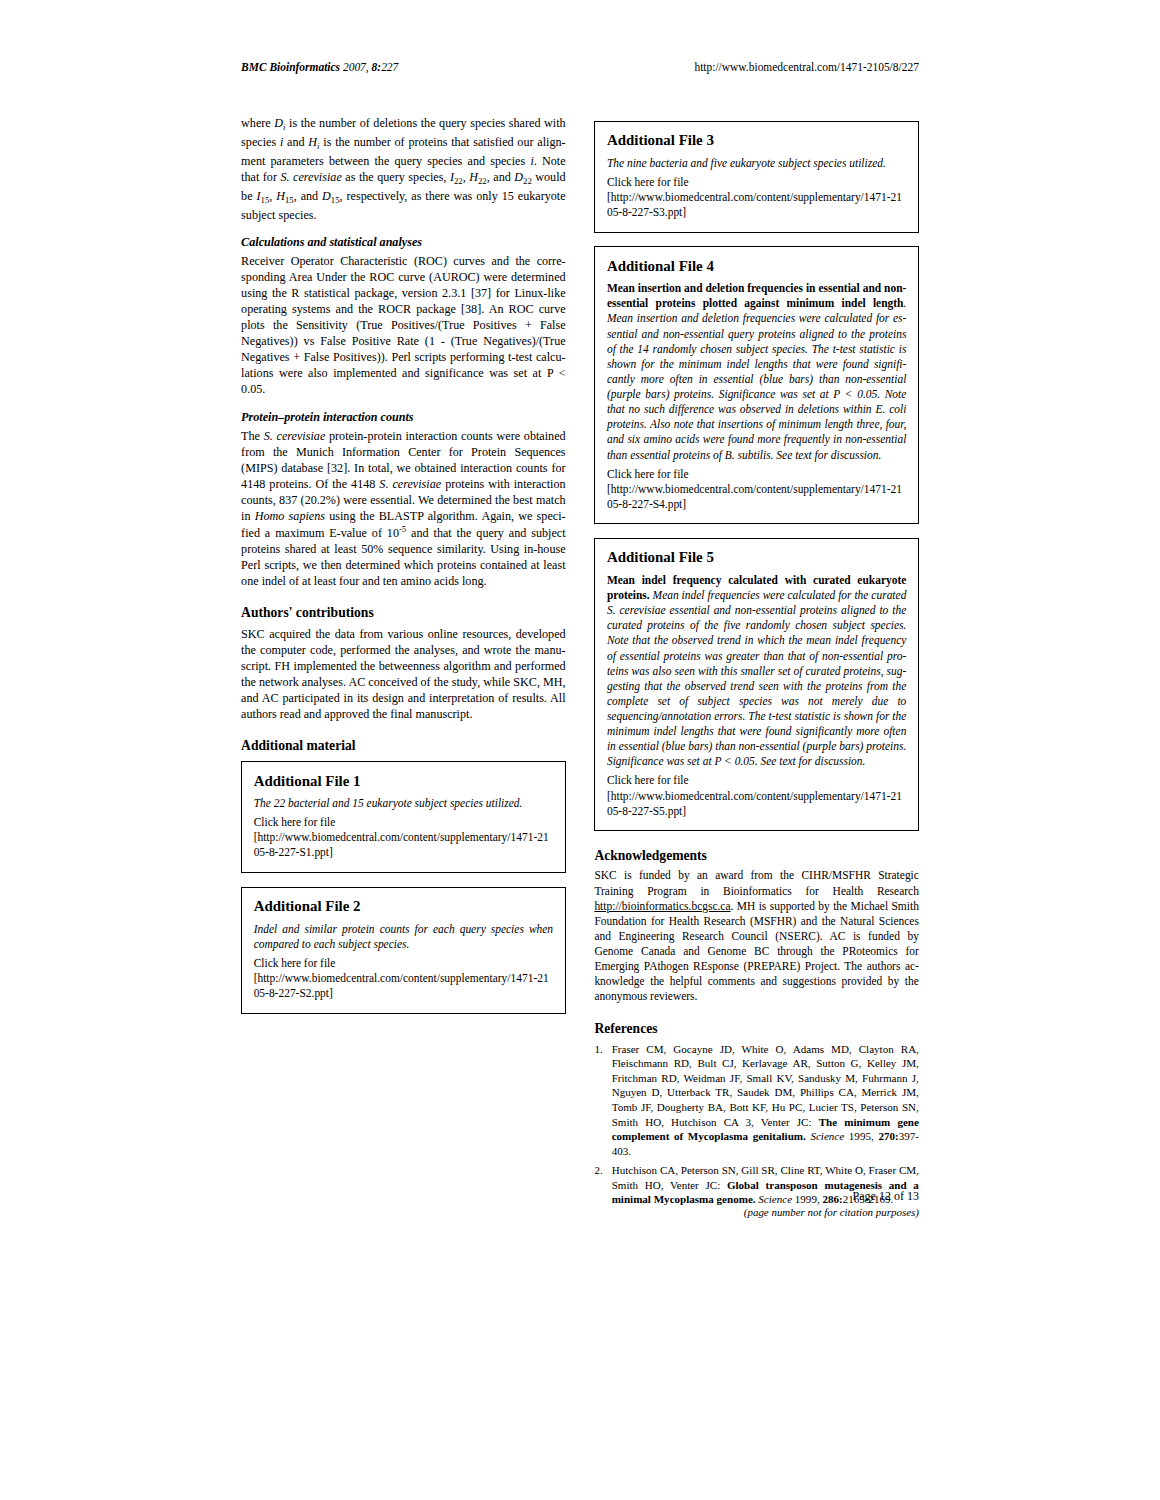BMC Bioinformatics 2007, 8: 227
http://www.biomedcentral.com/1471-2105/8/227
where Di is the number of deletions the query species shared with species i and Hi is the number of proteins that satisfied our alignment parameters between the query species and species i. Note that for S. cerevisiae as the query species, I22, H22, and D22 would be I15, H15, and D15, respectively, as there was only 15 eukaryote subject species.
Calculations and statistical analyses
Receiver Operator Characteristic (ROC) curves and the corresponding Area Under the ROC curve (AUROC) were determined using the R statistical package, version 2.3.1 [37] for Linux-like operating systems and the ROCR package [38]. An ROC curve plots the Sensitivity (True Positives/(True Positives + False Negatives)) vs False Positive Rate (1 - (True Negatives)/(True Negatives + False Positives)). Perl scripts performing t-test calculations were also implemented and significance was set at P < 0.05.
Protein–protein interaction counts
The S. cerevisiae protein-protein interaction counts were obtained from the Munich Information Center for Protein Sequences (MIPS) database [32]. In total, we obtained interaction counts for 4148 proteins. Of the 4148 S. cerevisiae proteins with interaction counts, 837 (20.2%) were essential. We determined the best match in Homo sapiens using the BLASTP algorithm. Again, we specified a maximum E-value of 10-5 and that the query and subject proteins shared at least 50% sequence similarity. Using in-house Perl scripts, we then determined which proteins contained at least one indel of at least four and ten amino acids long.
Authors' contributions
SKC acquired the data from various online resources, developed the computer code, performed the analyses, and wrote the manuscript. FH implemented the betweenness algorithm and performed the network analyses. AC conceived of the study, while SKC, MH, and AC participated in its design and interpretation of results. All authors read and approved the final manuscript.
Additional material
Additional File 1
The 22 bacterial and 15 eukaryote subject species utilized.
Click here for file
[http://www.biomedcentral.com/content/supplementary/1471-2105-8-227-S1.ppt]
Additional File 2
Indel and similar protein counts for each query species when compared to each subject species.
Click here for file
[http://www.biomedcentral.com/content/supplementary/1471-2105-8-227-S2.ppt]
Additional File 3
The nine bacteria and five eukaryote subject species utilized.
Click here for file
[http://www.biomedcentral.com/content/supplementary/1471-2105-8-227-S3.ppt]
Additional File 4
Mean insertion and deletion frequencies in essential and non-essential proteins plotted against minimum indel length. Mean insertion and deletion frequencies were calculated for essential and non-essential query proteins aligned to the proteins of the 14 randomly chosen subject species. The t-test statistic is shown for the minimum indel lengths that were found significantly more often in essential (blue bars) than non-essential (purple bars) proteins. Significance was set at P < 0.05. Note that no such difference was observed in deletions within E. coli proteins. Also note that insertions of minimum length three, four, and six amino acids were found more frequently in non-essential than essential proteins of B. subtilis. See text for discussion.
Click here for file
[http://www.biomedcentral.com/content/supplementary/1471-2105-8-227-S4.ppt]
Additional File 5
Mean indel frequency calculated with curated eukaryote proteins. Mean indel frequencies were calculated for the curated S. cerevisiae essential and non-essential proteins aligned to the curated proteins of the five randomly chosen subject species. Note that the observed trend in which the mean indel frequency of essential proteins was greater than that of non-essential proteins was also seen with this smaller set of curated proteins, suggesting that the observed trend seen with the proteins from the complete set of subject species was not merely due to sequencing/annotation errors. The t-test statistic is shown for the minimum indel lengths that were found significantly more often in essential (blue bars) than non-essential (purple bars) proteins. Significance was set at P < 0.05. See text for discussion.
Click here for file
[http://www.biomedcentral.com/content/supplementary/1471-2105-8-227-S5.ppt]
Acknowledgements
SKC is funded by an award from the CIHR/MSFHR Strategic Training Program in Bioinformatics for Health Research http://bioinformatics.bcgsc.ca. MH is supported by the Michael Smith Foundation for Health Research (MSFHR) and the Natural Sciences and Engineering Research Council (NSERC). AC is funded by Genome Canada and Genome BC through the PRoteomics for Emerging PAthogen REsponse (PREPARE) Project. The authors acknowledge the helpful comments and suggestions provided by the anonymous reviewers.
References
Fraser CM, Gocayne JD, White O, Adams MD, Clayton RA, Fleischmann RD, Bult CJ, Kerlavage AR, Sutton G, Kelley JM, Fritchman RD, Weidman JF, Small KV, Sandusky M, Fuhrmann J, Nguyen D, Utterback TR, Saudek DM, Phillips CA, Merrick JM, Tomb JF, Dougherty BA, Bott KF, Hu PC, Lucier TS, Peterson SN, Smith HO, Hutchison CA 3, Venter JC: The minimum gene complement of Mycoplasma genitalium. Science 1995, 270: 397-403.
Hutchison CA, Peterson SN, Gill SR, Cline RT, White O, Fraser CM, Smith HO, Venter JC: Global transposon mutagenesis and a minimal Mycoplasma genome. Science 1999, 286: 2165-2169.
Page 12 of 13
(page number not for citation purposes)